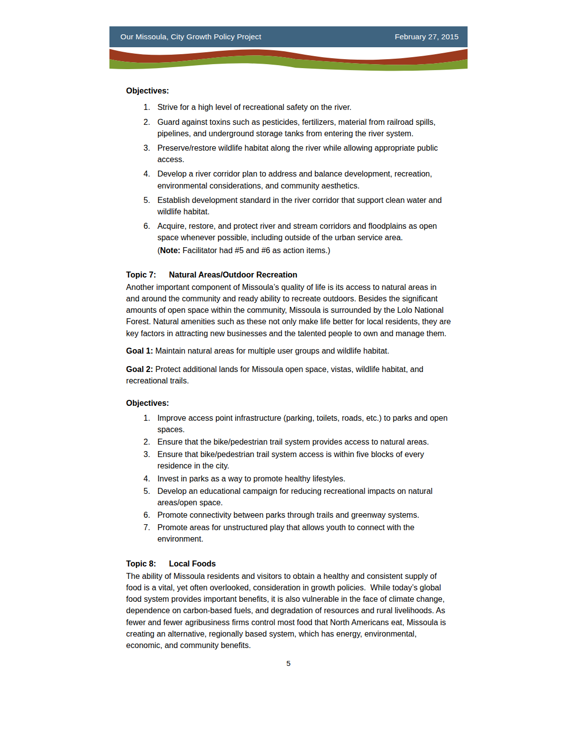Our Missoula, City Growth Policy Project February 27, 2015
Objectives:
Strive for a high level of recreational safety on the river.
Guard against toxins such as pesticides, fertilizers, material from railroad spills, pipelines, and underground storage tanks from entering the river system.
Preserve/restore wildlife habitat along the river while allowing appropriate public access.
Develop a river corridor plan to address and balance development, recreation, environmental considerations, and community aesthetics.
Establish development standard in the river corridor that support clean water and wildlife habitat.
Acquire, restore, and protect river and stream corridors and floodplains as open space whenever possible, including outside of the urban service area. (Note: Facilitator had #5 and #6 as action items.)
Topic 7:Natural Areas/Outdoor Recreation
Another important component of Missoula’s quality of life is its access to natural areas in and around the community and ready ability to recreate outdoors. Besides the significant amounts of open space within the community, Missoula is surrounded by the Lolo National Forest. Natural amenities such as these not only make life better for local residents, they are key factors in attracting new businesses and the talented people to own and manage them.
Goal 1: Maintain natural areas for multiple user groups and wildlife habitat.
Goal 2: Protect additional lands for Missoula open space, vistas, wildlife habitat, and recreational trails.
Objectives:
Improve access point infrastructure (parking, toilets, roads, etc.) to parks and open spaces.
Ensure that the bike/pedestrian trail system provides access to natural areas.
Ensure that bike/pedestrian trail system access is within five blocks of every residence in the city.
Invest in parks as a way to promote healthy lifestyles.
Develop an educational campaign for reducing recreational impacts on natural areas/open space.
Promote connectivity between parks through trails and greenway systems.
Promote areas for unstructured play that allows youth to connect with the environment.
Topic 8:Local Foods
The ability of Missoula residents and visitors to obtain a healthy and consistent supply of food is a vital, yet often overlooked, consideration in growth policies. While today’s global food system provides important benefits, it is also vulnerable in the face of climate change, dependence on carbon-based fuels, and degradation of resources and rural livelihoods. As fewer and fewer agribusiness firms control most food that North Americans eat, Missoula is creating an alternative, regionally based system, which has energy, environmental, economic, and community benefits.
5